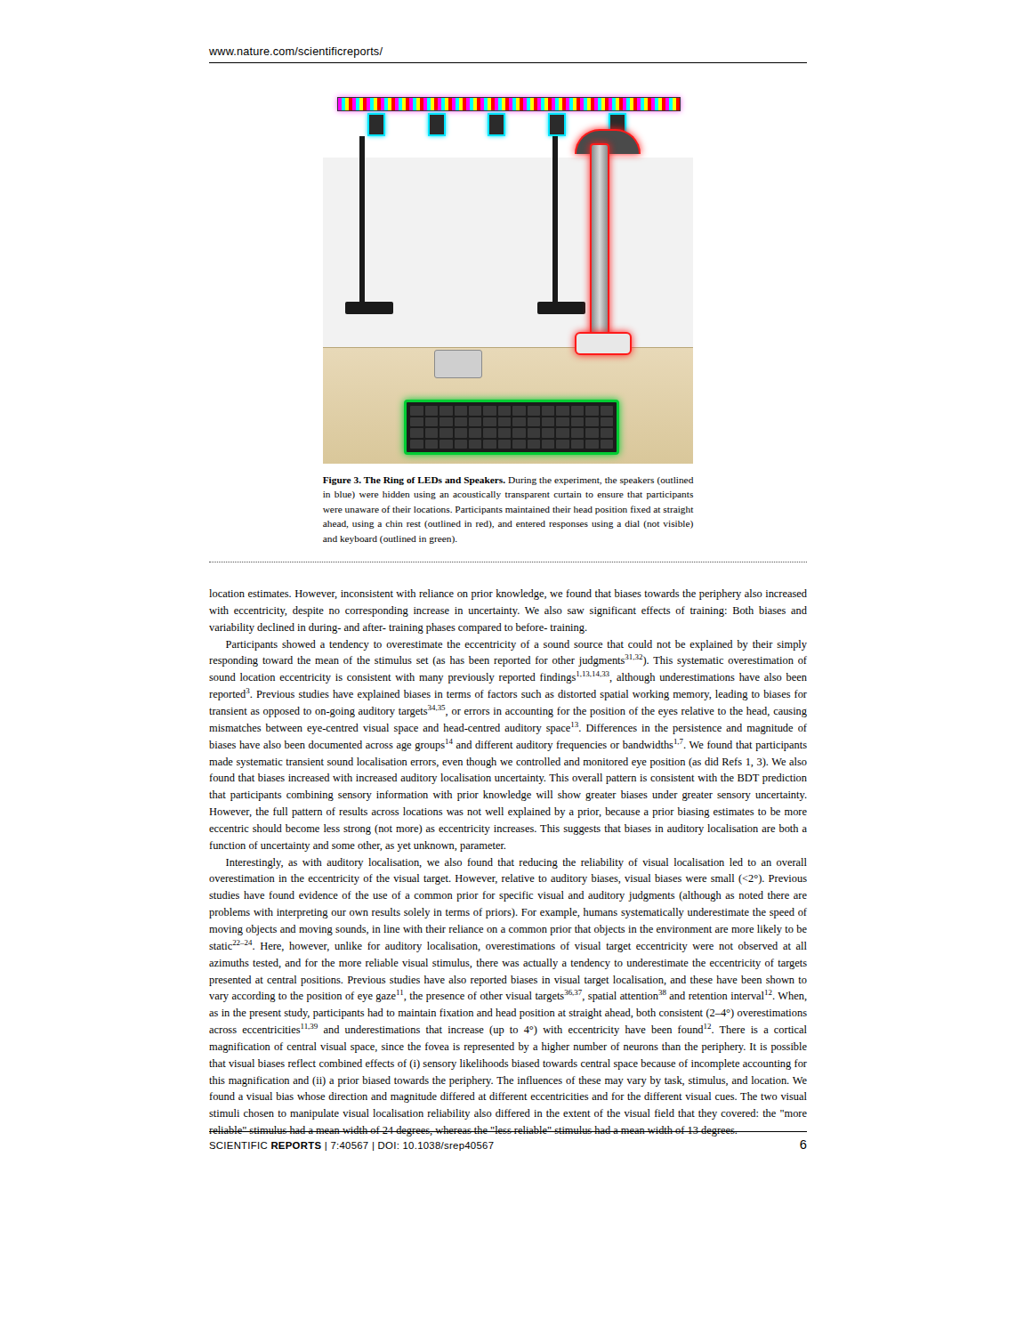www.nature.com/scientificreports/
Figure 3. The Ring of LEDs and Speakers. During the experiment, the speakers (outlined in blue) were hidden using an acoustically transparent curtain to ensure that participants were unaware of their locations. Participants maintained their head position fixed at straight ahead, using a chin rest (outlined in red), and entered responses using a dial (not visible) and keyboard (outlined in green).
location estimates. However, inconsistent with reliance on prior knowledge, we found that biases towards the periphery also increased with eccentricity, despite no corresponding increase in uncertainty. We also saw significant effects of training: Both biases and variability declined in during- and after- training phases compared to before- training.
Participants showed a tendency to overestimate the eccentricity of a sound source that could not be explained by their simply responding toward the mean of the stimulus set (as has been reported for other judgments31,32). This systematic overestimation of sound location eccentricity is consistent with many previously reported findings1,13,14,33, although underestimations have also been reported3. Previous studies have explained biases in terms of factors such as distorted spatial working memory, leading to biases for transient as opposed to on-going auditory targets34,35, or errors in accounting for the position of the eyes relative to the head, causing mismatches between eye-centred visual space and head-centred auditory space13. Differences in the persistence and magnitude of biases have also been documented across age groups14 and different auditory frequencies or bandwidths1,7. We found that participants made systematic transient sound localisation errors, even though we controlled and monitored eye position (as did Refs 1, 3). We also found that biases increased with increased auditory localisation uncertainty. This overall pattern is consistent with the BDT prediction that participants combining sensory information with prior knowledge will show greater biases under greater sensory uncertainty. However, the full pattern of results across locations was not well explained by a prior, because a prior biasing estimates to be more eccentric should become less strong (not more) as eccentricity increases. This suggests that biases in auditory localisation are both a function of uncertainty and some other, as yet unknown, parameter.
Interestingly, as with auditory localisation, we also found that reducing the reliability of visual localisation led to an overall overestimation in the eccentricity of the visual target. However, relative to auditory biases, visual biases were small (<2°). Previous studies have found evidence of the use of a common prior for specific visual and auditory judgments (although as noted there are problems with interpreting our own results solely in terms of priors). For example, humans systematically underestimate the speed of moving objects and moving sounds, in line with their reliance on a common prior that objects in the environment are more likely to be static22–24. Here, however, unlike for auditory localisation, overestimations of visual target eccentricity were not observed at all azimuths tested, and for the more reliable visual stimulus, there was actually a tendency to underestimate the eccentricity of targets presented at central positions. Previous studies have also reported biases in visual target localisation, and these have been shown to vary according to the position of eye gaze11, the presence of other visual targets36,37, spatial attention38 and retention interval12. When, as in the present study, participants had to maintain fixation and head position at straight ahead, both consistent (2–4°) overestimations across eccentricities11,39 and underestimations that increase (up to 4°) with eccentricity have been found12. There is a cortical magnification of central visual space, since the fovea is represented by a higher number of neurons than the periphery. It is possible that visual biases reflect combined effects of (i) sensory likelihoods biased towards central space because of incomplete accounting for this magnification and (ii) a prior biased towards the periphery. The influences of these may vary by task, stimulus, and location. We found a visual bias whose direction and magnitude differed at different eccentricities and for the different visual cues. The two visual stimuli chosen to manipulate visual localisation reliability also differed in the extent of the visual field that they covered: the "more reliable" stimulus had a mean width of 24 degrees, whereas the "less reliable" stimulus had a mean width of 13 degrees.
SCIENTIFIC REPORTS | 7:40567 | DOI: 10.1038/srep40567
6